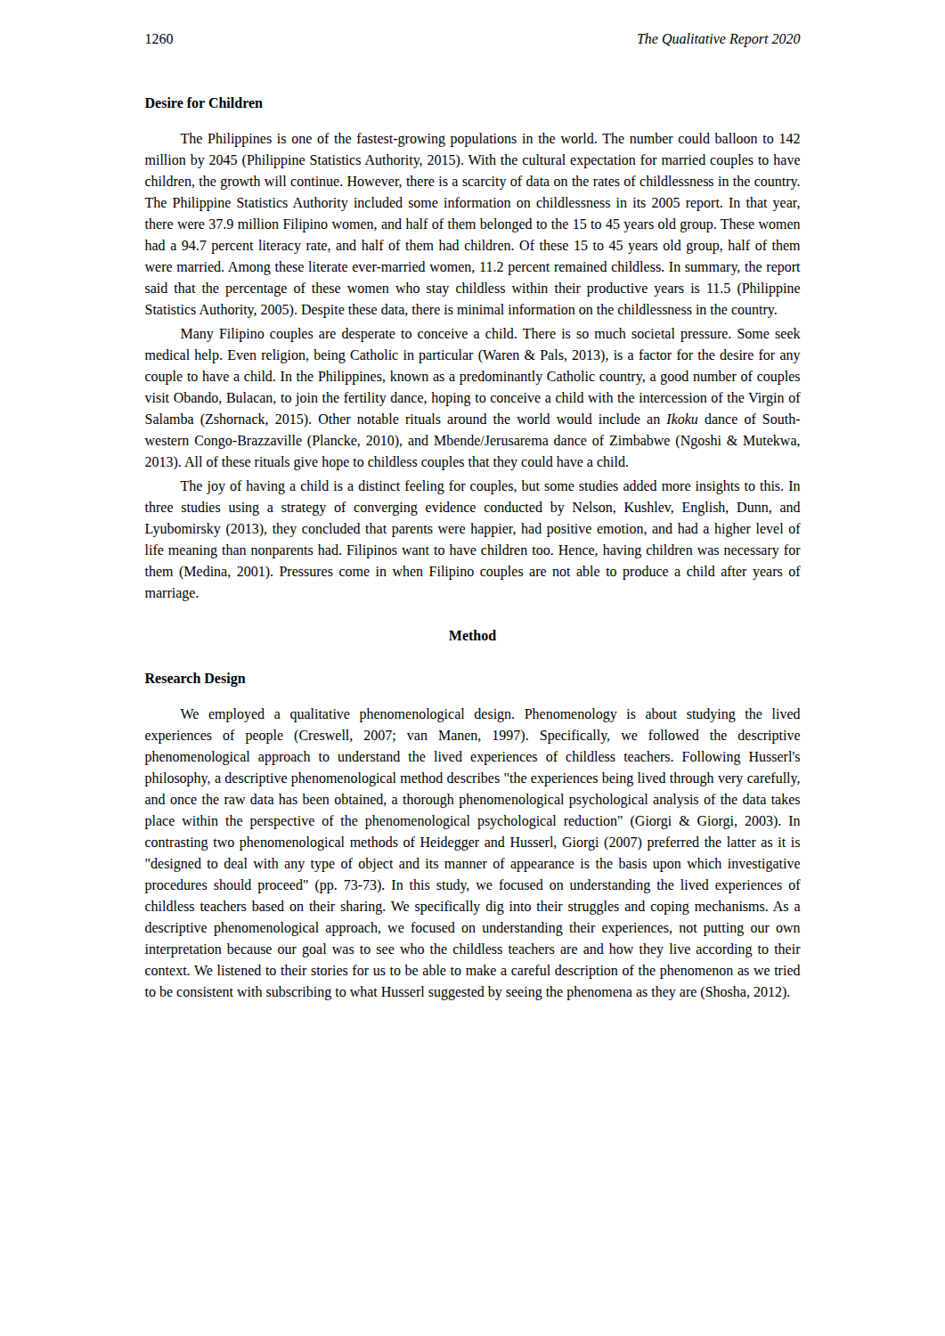1260 The Qualitative Report 2020
Desire for Children
The Philippines is one of the fastest-growing populations in the world. The number could balloon to 142 million by 2045 (Philippine Statistics Authority, 2015). With the cultural expectation for married couples to have children, the growth will continue. However, there is a scarcity of data on the rates of childlessness in the country. The Philippine Statistics Authority included some information on childlessness in its 2005 report. In that year, there were 37.9 million Filipino women, and half of them belonged to the 15 to 45 years old group. These women had a 94.7 percent literacy rate, and half of them had children. Of these 15 to 45 years old group, half of them were married. Among these literate ever-married women, 11.2 percent remained childless. In summary, the report said that the percentage of these women who stay childless within their productive years is 11.5 (Philippine Statistics Authority, 2005). Despite these data, there is minimal information on the childlessness in the country.
Many Filipino couples are desperate to conceive a child. There is so much societal pressure. Some seek medical help. Even religion, being Catholic in particular (Waren & Pals, 2013), is a factor for the desire for any couple to have a child. In the Philippines, known as a predominantly Catholic country, a good number of couples visit Obando, Bulacan, to join the fertility dance, hoping to conceive a child with the intercession of the Virgin of Salamba (Zshornack, 2015). Other notable rituals around the world would include an Ikoku dance of South-western Congo-Brazzaville (Plancke, 2010), and Mbende/Jerusarema dance of Zimbabwe (Ngoshi & Mutekwa, 2013). All of these rituals give hope to childless couples that they could have a child.
The joy of having a child is a distinct feeling for couples, but some studies added more insights to this. In three studies using a strategy of converging evidence conducted by Nelson, Kushlev, English, Dunn, and Lyubomirsky (2013), they concluded that parents were happier, had positive emotion, and had a higher level of life meaning than nonparents had. Filipinos want to have children too. Hence, having children was necessary for them (Medina, 2001). Pressures come in when Filipino couples are not able to produce a child after years of marriage.
Method
Research Design
We employed a qualitative phenomenological design. Phenomenology is about studying the lived experiences of people (Creswell, 2007; van Manen, 1997). Specifically, we followed the descriptive phenomenological approach to understand the lived experiences of childless teachers. Following Husserl's philosophy, a descriptive phenomenological method describes "the experiences being lived through very carefully, and once the raw data has been obtained, a thorough phenomenological psychological analysis of the data takes place within the perspective of the phenomenological psychological reduction" (Giorgi & Giorgi, 2003). In contrasting two phenomenological methods of Heidegger and Husserl, Giorgi (2007) preferred the latter as it is "designed to deal with any type of object and its manner of appearance is the basis upon which investigative procedures should proceed" (pp. 73-73). In this study, we focused on understanding the lived experiences of childless teachers based on their sharing. We specifically dig into their struggles and coping mechanisms. As a descriptive phenomenological approach, we focused on understanding their experiences, not putting our own interpretation because our goal was to see who the childless teachers are and how they live according to their context. We listened to their stories for us to be able to make a careful description of the phenomenon as we tried to be consistent with subscribing to what Husserl suggested by seeing the phenomena as they are (Shosha, 2012).